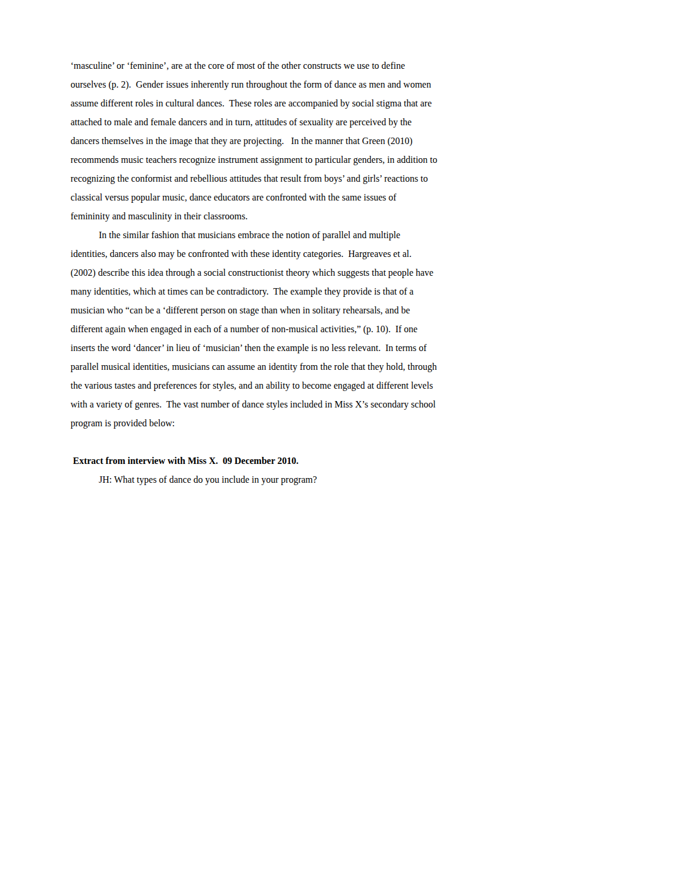‘masculine’ or ‘feminine’, are at the core of most of the other constructs we use to define ourselves (p. 2). Gender issues inherently run throughout the form of dance as men and women assume different roles in cultural dances. These roles are accompanied by social stigma that are attached to male and female dancers and in turn, attitudes of sexuality are perceived by the dancers themselves in the image that they are projecting. In the manner that Green (2010) recommends music teachers recognize instrument assignment to particular genders, in addition to recognizing the conformist and rebellious attitudes that result from boys’ and girls’ reactions to classical versus popular music, dance educators are confronted with the same issues of femininity and masculinity in their classrooms.
In the similar fashion that musicians embrace the notion of parallel and multiple identities, dancers also may be confronted with these identity categories. Hargreaves et al. (2002) describe this idea through a social constructionist theory which suggests that people have many identities, which at times can be contradictory. The example they provide is that of a musician who “can be a ‘different person on stage than when in solitary rehearsals, and be different again when engaged in each of a number of non-musical activities,” (p. 10). If one inserts the word ‘dancer’ in lieu of ‘musician’ then the example is no less relevant. In terms of parallel musical identities, musicians can assume an identity from the role that they hold, through the various tastes and preferences for styles, and an ability to become engaged at different levels with a variety of genres. The vast number of dance styles included in Miss X’s secondary school program is provided below:
Extract from interview with Miss X. 09 December 2010.
JH: What types of dance do you include in your program?